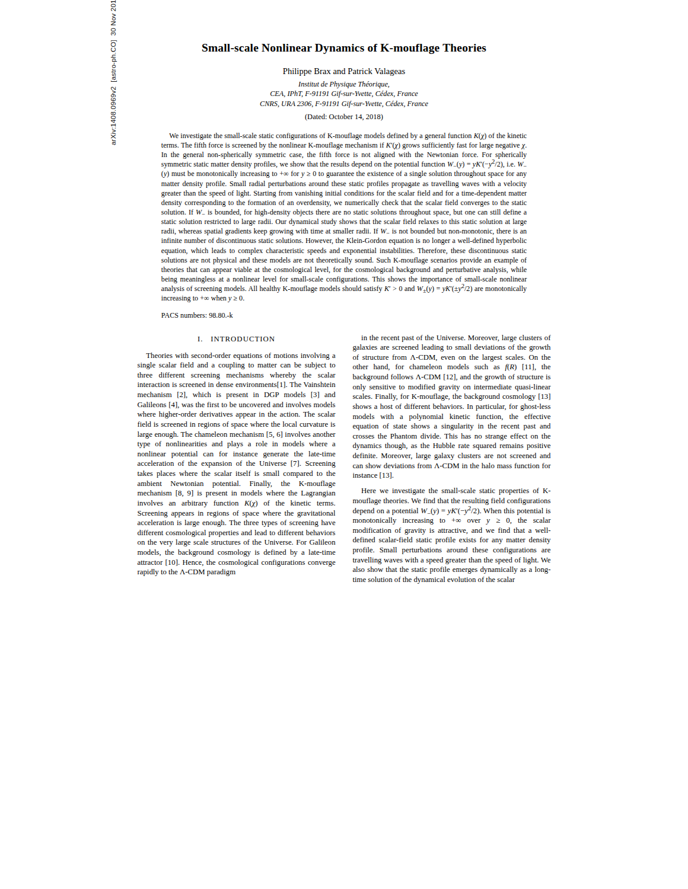arXiv:1408.0969v2 [astro-ph.CO] 30 Nov 2014
Small-scale Nonlinear Dynamics of K-mouflage Theories
Philippe Brax and Patrick Valageas
Institut de Physique Théorique,
CEA, IPhT, F-91191 Gif-sur-Yvette, Cédex, France
CNRS, URA 2306, F-91191 Gif-sur-Yvette, Cédex, France
(Dated: October 14, 2018)
We investigate the small-scale static configurations of K-mouflage models defined by a general function K(χ) of the kinetic terms. The fifth force is screened by the nonlinear K-mouflage mechanism if K′(χ) grows sufficiently fast for large negative χ. In the general non-spherically symmetric case, the fifth force is not aligned with the Newtonian force. For spherically symmetric static matter density profiles, we show that the results depend on the potential function W−(y) = yK′(−y2/2), i.e. W−(y) must be monotonically increasing to +∞ for y ≥ 0 to guarantee the existence of a single solution throughout space for any matter density profile. Small radial perturbations around these static profiles propagate as travelling waves with a velocity greater than the speed of light. Starting from vanishing initial conditions for the scalar field and for a time-dependent matter density corresponding to the formation of an overdensity, we numerically check that the scalar field converges to the static solution. If W− is bounded, for high-density objects there are no static solutions throughout space, but one can still define a static solution restricted to large radii. Our dynamical study shows that the scalar field relaxes to this static solution at large radii, whereas spatial gradients keep growing with time at smaller radii. If W− is not bounded but non-monotonic, there is an infinite number of discontinuous static solutions. However, the Klein-Gordon equation is no longer a well-defined hyperbolic equation, which leads to complex characteristic speeds and exponential instabilities. Therefore, these discontinuous static solutions are not physical and these models are not theoretically sound. Such K-mouflage scenarios provide an example of theories that can appear viable at the cosmological level, for the cosmological background and perturbative analysis, while being meaningless at a nonlinear level for small-scale configurations. This shows the importance of small-scale nonlinear analysis of screening models. All healthy K-mouflage models should satisfy K′ > 0 and W±(y) = yK′(±y2/2) are monotonically increasing to +∞ when y ≥ 0.
PACS numbers: 98.80.-k
I. INTRODUCTION
Theories with second-order equations of motions involving a single scalar field and a coupling to matter can be subject to three different screening mechanisms whereby the scalar interaction is screened in dense environments[1]. The Vainshtein mechanism [2], which is present in DGP models [3] and Galileons [4], was the first to be uncovered and involves models where higher-order derivatives appear in the action. The scalar field is screened in regions of space where the local curvature is large enough. The chameleon mechanism [5, 6] involves another type of nonlinearities and plays a role in models where a nonlinear potential can for instance generate the late-time acceleration of the expansion of the Universe [7]. Screening takes places where the scalar itself is small compared to the ambient Newtonian potential. Finally, the K-mouflage mechanism [8, 9] is present in models where the Lagrangian involves an arbitrary function K(χ) of the kinetic terms. Screening appears in regions of space where the gravitational acceleration is large enough. The three types of screening have different cosmological properties and lead to different behaviors on the very large scale structures of the Universe. For Galileon models, the background cosmology is defined by a late-time attractor [10]. Hence, the cosmological configurations converge rapidly to the Λ-CDM paradigm
in the recent past of the Universe. Moreover, large clusters of galaxies are screened leading to small deviations of the growth of structure from Λ-CDM, even on the largest scales. On the other hand, for chameleon models such as f(R) [11], the background follows Λ-CDM [12], and the growth of structure is only sensitive to modified gravity on intermediate quasi-linear scales. Finally, for K-mouflage, the background cosmology [13] shows a host of different behaviors. In particular, for ghost-less models with a polynomial kinetic function, the effective equation of state shows a singularity in the recent past and crosses the Phantom divide. This has no strange effect on the dynamics though, as the Hubble rate squared remains positive definite. Moreover, large galaxy clusters are not screened and can show deviations from Λ-CDM in the halo mass function for instance [13].
Here we investigate the small-scale static properties of K-mouflage theories. We find that the resulting field configurations depend on a potential W−(y) = yK′(−y2/2). When this potential is monotonically increasing to +∞ over y ≥ 0, the scalar modification of gravity is attractive, and we find that a well-defined scalar-field static profile exists for any matter density profile. Small perturbations around these configurations are travelling waves with a speed greater than the speed of light. We also show that the static profile emerges dynamically as a long-time solution of the dynamical evolution of the scalar